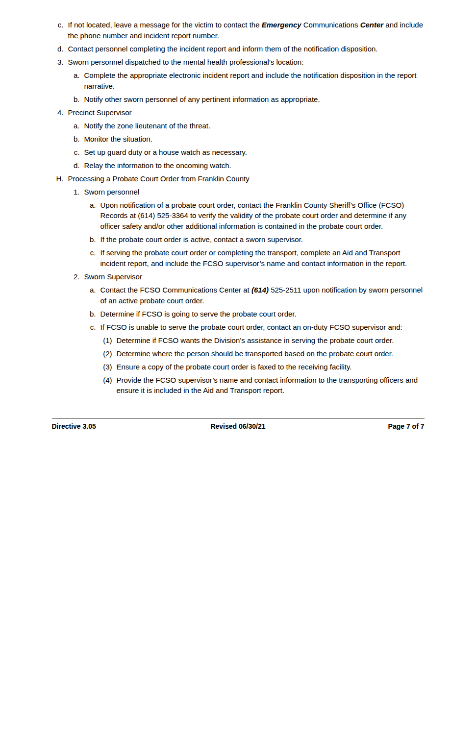c. If not located, leave a message for the victim to contact the Emergency Communications Center and include the phone number and incident report number.
d. Contact personnel completing the incident report and inform them of the notification disposition.
3. Sworn personnel dispatched to the mental health professional’s location:
a. Complete the appropriate electronic incident report and include the notification disposition in the report narrative.
b. Notify other sworn personnel of any pertinent information as appropriate.
4. Precinct Supervisor
a. Notify the zone lieutenant of the threat.
b. Monitor the situation.
c. Set up guard duty or a house watch as necessary.
d. Relay the information to the oncoming watch.
H. Processing a Probate Court Order from Franklin County
1. Sworn personnel
a. Upon notification of a probate court order, contact the Franklin County Sheriff’s Office (FCSO) Records at (614) 525-3364 to verify the validity of the probate court order and determine if any officer safety and/or other additional information is contained in the probate court order.
b. If the probate court order is active, contact a sworn supervisor.
c. If serving the probate court order or completing the transport, complete an Aid and Transport incident report, and include the FCSO supervisor’s name and contact information in the report.
2. Sworn Supervisor
a. Contact the FCSO Communications Center at (614) 525-2511 upon notification by sworn personnel of an active probate court order.
b. Determine if FCSO is going to serve the probate court order.
c. If FCSO is unable to serve the probate court order, contact an on-duty FCSO supervisor and:
(1) Determine if FCSO wants the Division’s assistance in serving the probate court order.
(2) Determine where the person should be transported based on the probate court order.
(3) Ensure a copy of the probate court order is faxed to the receiving facility.
(4) Provide the FCSO supervisor’s name and contact information to the transporting officers and ensure it is included in the Aid and Transport report.
Directive 3.05 Revised 06/30/21 Page 7 of 7